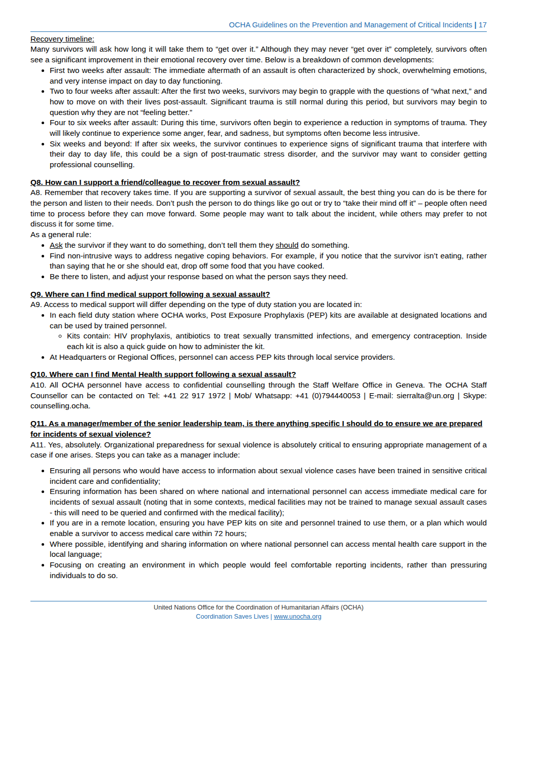OCHA Guidelines on the Prevention and Management of Critical Incidents | 17
Recovery timeline:
Many survivors will ask how long it will take them to “get over it.” Although they may never “get over it” completely, survivors often see a significant improvement in their emotional recovery over time. Below is a breakdown of common developments:
First two weeks after assault: The immediate aftermath of an assault is often characterized by shock, overwhelming emotions, and very intense impact on day to day functioning.
Two to four weeks after assault: After the first two weeks, survivors may begin to grapple with the questions of “what next,” and how to move on with their lives post-assault. Significant trauma is still normal during this period, but survivors may begin to question why they are not “feeling better.”
Four to six weeks after assault: During this time, survivors often begin to experience a reduction in symptoms of trauma. They will likely continue to experience some anger, fear, and sadness, but symptoms often become less intrusive.
Six weeks and beyond: If after six weeks, the survivor continues to experience signs of significant trauma that interfere with their day to day life, this could be a sign of post-traumatic stress disorder, and the survivor may want to consider getting professional counselling.
Q8. How can I support a friend/colleague to recover from sexual assault?
A8. Remember that recovery takes time. If you are supporting a survivor of sexual assault, the best thing you can do is be there for the person and listen to their needs. Don’t push the person to do things like go out or try to “take their mind off it” – people often need time to process before they can move forward. Some people may want to talk about the incident, while others may prefer to not discuss it for some time.
As a general rule:
Ask the survivor if they want to do something, don’t tell them they should do something.
Find non-intrusive ways to address negative coping behaviors. For example, if you notice that the survivor isn’t eating, rather than saying that he or she should eat, drop off some food that you have cooked.
Be there to listen, and adjust your response based on what the person says they need.
Q9. Where can I find medical support following a sexual assault?
A9. Access to medical support will differ depending on the type of duty station you are located in:
In each field duty station where OCHA works, Post Exposure Prophylaxis (PEP) kits are available at designated locations and can be used by trained personnel.
Kits contain: HIV prophylaxis, antibiotics to treat sexually transmitted infections, and emergency contraception. Inside each kit is also a quick guide on how to administer the kit.
At Headquarters or Regional Offices, personnel can access PEP kits through local service providers.
Q10. Where can I find Mental Health support following a sexual assault?
A10. All OCHA personnel have access to confidential counselling through the Staff Welfare Office in Geneva. The OCHA Staff Counsellor can be contacted on Tel: +41 22 917 1972 | Mob/ Whatsapp: +41 (0)794440053 | E-mail: sierralta@un.org | Skype: counselling.ocha.
Q11. As a manager/member of the senior leadership team, is there anything specific I should do to ensure we are prepared for incidents of sexual violence?
A11. Yes, absolutely. Organizational preparedness for sexual violence is absolutely critical to ensuring appropriate management of a case if one arises. Steps you can take as a manager include:
Ensuring all persons who would have access to information about sexual violence cases have been trained in sensitive critical incident care and confidentiality;
Ensuring information has been shared on where national and international personnel can access immediate medical care for incidents of sexual assault (noting that in some contexts, medical facilities may not be trained to manage sexual assault cases - this will need to be queried and confirmed with the medical facility);
If you are in a remote location, ensuring you have PEP kits on site and personnel trained to use them, or a plan which would enable a survivor to access medical care within 72 hours;
Where possible, identifying and sharing information on where national personnel can access mental health care support in the local language;
Focusing on creating an environment in which people would feel comfortable reporting incidents, rather than pressuring individuals to do so.
United Nations Office for the Coordination of Humanitarian Affairs (OCHA)
Coordination Saves Lives | www.unocha.org